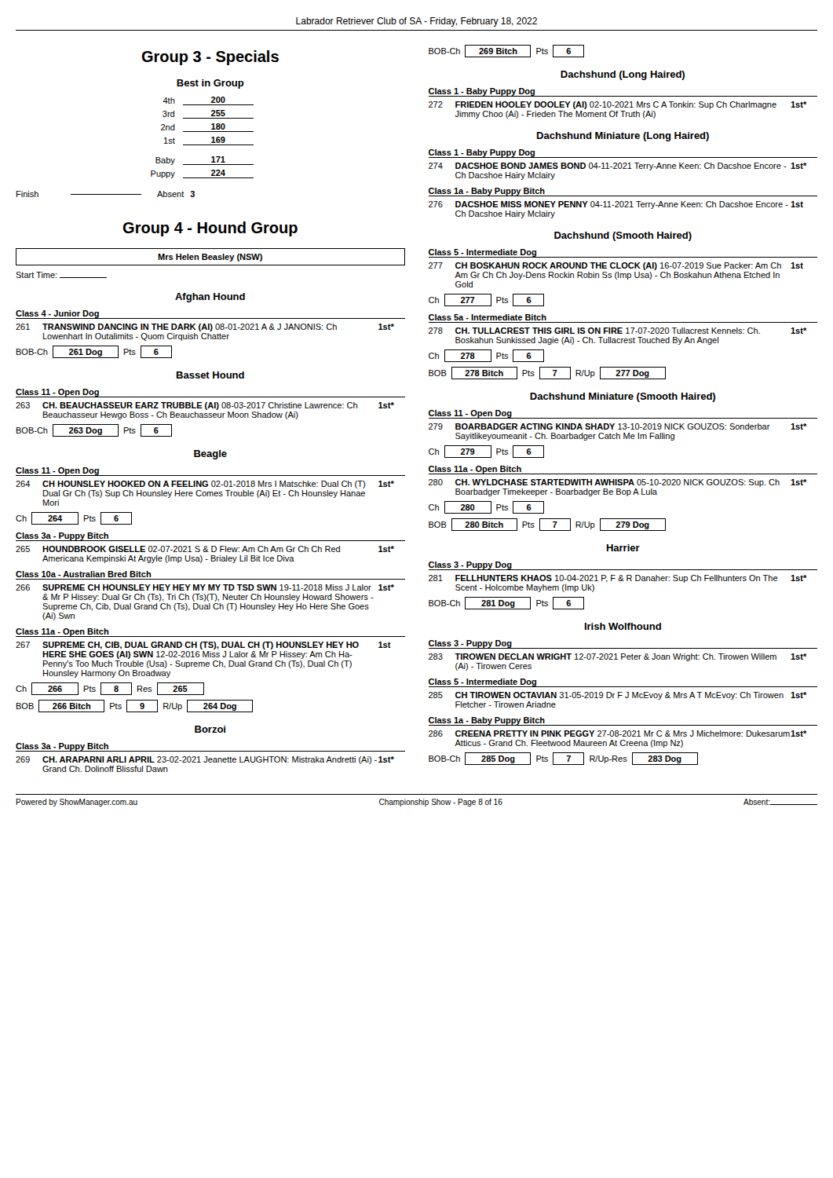Labrador Retriever Club of SA - Friday, February 18, 2022
Group 3 - Specials
Best in Group
4th
200
3rd
255
2nd
180
1st
169
Baby
171
Puppy
224
Finish
Absent
3
Group 4 - Hound Group
Mrs Helen Beasley (NSW)
Start Time:
Afghan Hound
Class 4 - Junior Dog
261
TRANSWIND DANCING IN THE DARK (AI) 08-01-2021 A & J JANONIS: Ch Lowenhart In Outalimits - Quom Cirquish Chatter
1st*
BOB-Ch 261 Dog Pts 6
Basset Hound
Class 11 - Open Dog
263
CH. BEAUCHASSEUR EARZ TRUBBLE (AI) 08-03-2017 Christine Lawrence: Ch Beauchasseur Hewgo Boss - Ch Beauchasseur Moon Shadow (Ai)
1st*
BOB-Ch 263 Dog Pts 6
Beagle
Class 11 - Open Dog
264
CH HOUNSLEY HOOKED ON A FEELING 02-01-2018 Mrs I Matschke: Dual Ch (T) Dual Gr Ch (Ts) Sup Ch Hounsley Here Comes Trouble (Ai) Et - Ch Hounsley Hanae Mori
1st*
Ch 264 Pts 6
Class 3a - Puppy Bitch
265
HOUNDBROOK GISELLE 02-07-2021 S & D Flew: Am Ch Am Gr Ch Ch Red Americana Kempinski At Argyle (Imp Usa) - Brialey Lil Bit Ice Diva
1st*
Class 10a - Australian Bred Bitch
266
SUPREME CH HOUNSLEY HEY HEY MY MY TD TSD SWN 19-11-2018 Miss J Lalor & Mr P Hissey: Dual Gr Ch (Ts), Tri Ch (Ts)(T), Neuter Ch Hounsley Howard Showers - Supreme Ch, Cib, Dual Grand Ch (Ts), Dual Ch (T) Hounsley Hey Ho Here She Goes (Ai) Swn
1st*
Class 11a - Open Bitch
267
SUPREME CH, CIB, DUAL GRAND CH (TS), DUAL CH (T) HOUNSLEY HEY HO HERE SHE GOES (AI) SWN 12-02-2016 Miss J Lalor & Mr P Hissey: Am Ch Ha-Penny's Too Much Trouble (Usa) - Supreme Ch, Dual Grand Ch (Ts), Dual Ch (T) Hounsley Harmony On Broadway
1st
Ch 266 Pts 8 Res 265
BOB 266 Bitch Pts 9 R/Up 264 Dog
Borzoi
Class 3a - Puppy Bitch
269
CH. ARAPARNI ARLI APRIL 23-02-2021 Jeanette LAUGHTON: Mistraka Andretti (Ai) - Grand Ch. Dolinoff Blissful Dawn
1st*
BOB-Ch 269 Bitch Pts 6
Dachshund (Long Haired)
Class 1 - Baby Puppy Dog
272
FRIEDEN HOOLEY DOOLEY (AI) 02-10-2021 Mrs C A Tonkin: Sup Ch Charlmagne Jimmy Choo (Ai) - Frieden The Moment Of Truth (Ai)
1st*
Dachshund Miniature (Long Haired)
Class 1 - Baby Puppy Dog
274
DACSHOE BOND JAMES BOND 04-11-2021 Terry-Anne Keen: Ch Dacshoe Encore - Ch Dacshoe Hairy Mclairy
1st*
Class 1a - Baby Puppy Bitch
276
DACSHOE MISS MONEY PENNY 04-11-2021 Terry-Anne Keen: Ch Dacshoe Encore - Ch Dacshoe Hairy Mclairy
1st
Dachshund (Smooth Haired)
Class 5 - Intermediate Dog
277
CH BOSKAHUN ROCK AROUND THE CLOCK (AI) 16-07-2019 Sue Packer: Am Ch Am Gr Ch Ch Joy-Dens Rockin Robin Ss (Imp Usa) - Ch Boskahun Athena Etched In Gold
1st
Ch 277 Pts 6
Class 5a - Intermediate Bitch
278
CH. TULLACREST THIS GIRL IS ON FIRE 17-07-2020 Tullacrest Kennels: Ch. Boskahun Sunkissed Jagie (Ai) - Ch. Tullacrest Touched By An Angel
1st*
Ch 278 Pts 6
BOB 278 Bitch Pts 7 R/Up 277 Dog
Dachshund Miniature (Smooth Haired)
Class 11 - Open Dog
279
BOARBADGER ACTING KINDA SHADY 13-10-2019 NICK GOUZOS: Sonderbar Sayitlikeyoumeanit - Ch. Boarbadger Catch Me Im Falling
1st*
Ch 279 Pts 6
Class 11a - Open Bitch
280
CH. WYLDCHASE STARTEDWITH AWHISPA 05-10-2020 NICK GOUZOS: Sup. Ch Boarbadger Timekeeper - Boarbadger Be Bop A Lula
1st*
Ch 280 Pts 6
BOB 280 Bitch Pts 7 R/Up 279 Dog
Harrier
Class 3 - Puppy Dog
281
FELLHUNTERS KHAOS 10-04-2021 P, F & R Danaher: Sup Ch Fellhunters On The Scent - Holcombe Mayhem (Imp Uk)
1st*
BOB-Ch 281 Dog Pts 6
Irish Wolfhound
Class 3 - Puppy Dog
283
TIROWEN DECLAN WRIGHT 12-07-2021 Peter & Joan Wright: Ch. Tirowen Willem (Ai) - Tirowen Ceres
1st*
Class 5 - Intermediate Dog
285
CH TIROWEN OCTAVIAN 31-05-2019 Dr F J McEvoy & Mrs A T McEvoy: Ch Tirowen Fletcher - Tirowen Ariadne
1st*
Class 1a - Baby Puppy Bitch
286
CREENA PRETTY IN PINK PEGGY 27-08-2021 Mr C & Mrs J Michelmore: Dukesarum Atticus - Grand Ch. Fleetwood Maureen At Creena (Imp Nz)
1st*
BOB-Ch 285 Dog Pts 7 R/Up-Res 283 Dog
Powered by ShowManager.com.au
Championship Show - Page 8 of 16
Absent: